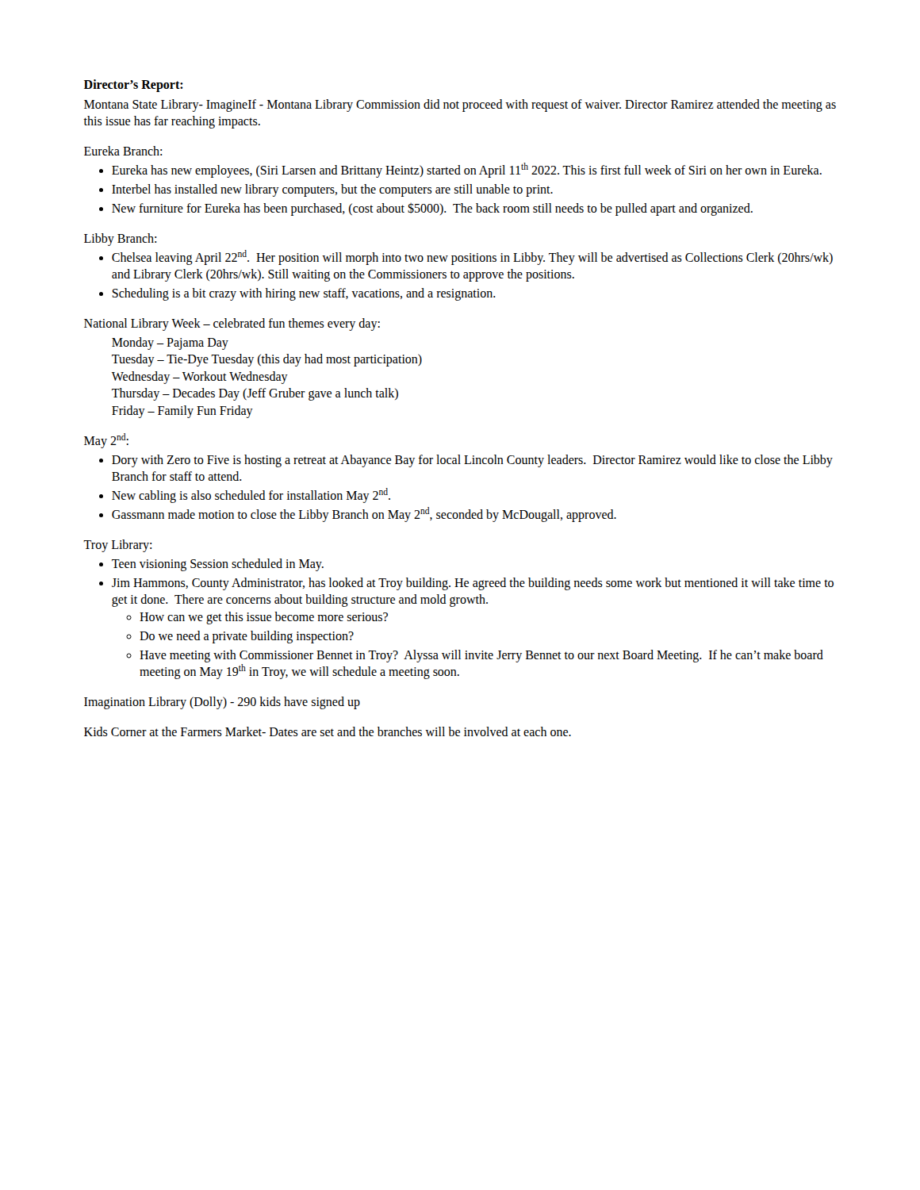Director’s Report:
Montana State Library- ImagineIf - Montana Library Commission did not proceed with request of waiver. Director Ramirez attended the meeting as this issue has far reaching impacts.
Eureka Branch:
Eureka has new employees, (Siri Larsen and Brittany Heintz) started on April 11th 2022. This is first full week of Siri on her own in Eureka.
Interbel has installed new library computers, but the computers are still unable to print.
New furniture for Eureka has been purchased, (cost about $5000). The back room still needs to be pulled apart and organized.
Libby Branch:
Chelsea leaving April 22nd. Her position will morph into two new positions in Libby. They will be advertised as Collections Clerk (20hrs/wk) and Library Clerk (20hrs/wk). Still waiting on the Commissioners to approve the positions.
Scheduling is a bit crazy with hiring new staff, vacations, and a resignation.
National Library Week – celebrated fun themes every day:
Monday – Pajama Day
Tuesday – Tie-Dye Tuesday (this day had most participation)
Wednesday – Workout Wednesday
Thursday – Decades Day (Jeff Gruber gave a lunch talk)
Friday – Family Fun Friday
May 2nd:
Dory with Zero to Five is hosting a retreat at Abayance Bay for local Lincoln County leaders. Director Ramirez would like to close the Libby Branch for staff to attend.
New cabling is also scheduled for installation May 2nd.
Gassmann made motion to close the Libby Branch on May 2nd, seconded by McDougall, approved.
Troy Library:
Teen visioning Session scheduled in May.
Jim Hammons, County Administrator, has looked at Troy building. He agreed the building needs some work but mentioned it will take time to get it done. There are concerns about building structure and mold growth.
How can we get this issue become more serious?
Do we need a private building inspection?
Have meeting with Commissioner Bennet in Troy? Alyssa will invite Jerry Bennet to our next Board Meeting. If he can’t make board meeting on May 19th in Troy, we will schedule a meeting soon.
Imagination Library (Dolly) - 290 kids have signed up
Kids Corner at the Farmers Market- Dates are set and the branches will be involved at each one.